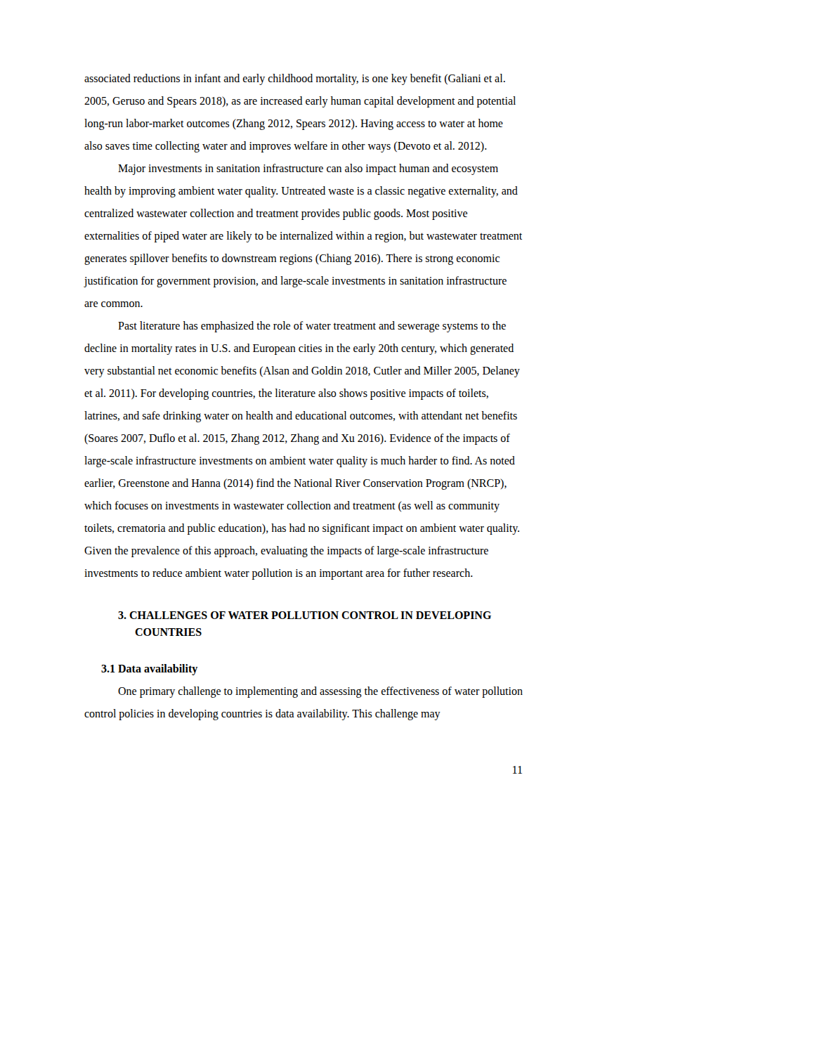associated reductions in infant and early childhood mortality, is one key benefit (Galiani et al. 2005, Geruso and Spears 2018), as are increased early human capital development and potential long-run labor-market outcomes (Zhang 2012, Spears 2012). Having access to water at home also saves time collecting water and improves welfare in other ways (Devoto et al. 2012).
Major investments in sanitation infrastructure can also impact human and ecosystem health by improving ambient water quality. Untreated waste is a classic negative externality, and centralized wastewater collection and treatment provides public goods. Most positive externalities of piped water are likely to be internalized within a region, but wastewater treatment generates spillover benefits to downstream regions (Chiang 2016). There is strong economic justification for government provision, and large-scale investments in sanitation infrastructure are common.
Past literature has emphasized the role of water treatment and sewerage systems to the decline in mortality rates in U.S. and European cities in the early 20th century, which generated very substantial net economic benefits (Alsan and Goldin 2018, Cutler and Miller 2005, Delaney et al. 2011). For developing countries, the literature also shows positive impacts of toilets, latrines, and safe drinking water on health and educational outcomes, with attendant net benefits (Soares 2007, Duflo et al. 2015, Zhang 2012, Zhang and Xu 2016). Evidence of the impacts of large-scale infrastructure investments on ambient water quality is much harder to find. As noted earlier, Greenstone and Hanna (2014) find the National River Conservation Program (NRCP), which focuses on investments in wastewater collection and treatment (as well as community toilets, crematoria and public education), has had no significant impact on ambient water quality. Given the prevalence of this approach, evaluating the impacts of large-scale infrastructure investments to reduce ambient water pollution is an important area for futher research.
3. CHALLENGES OF WATER POLLUTION CONTROL IN DEVELOPING COUNTRIES
3.1 Data availability
One primary challenge to implementing and assessing the effectiveness of water pollution control policies in developing countries is data availability. This challenge may
11